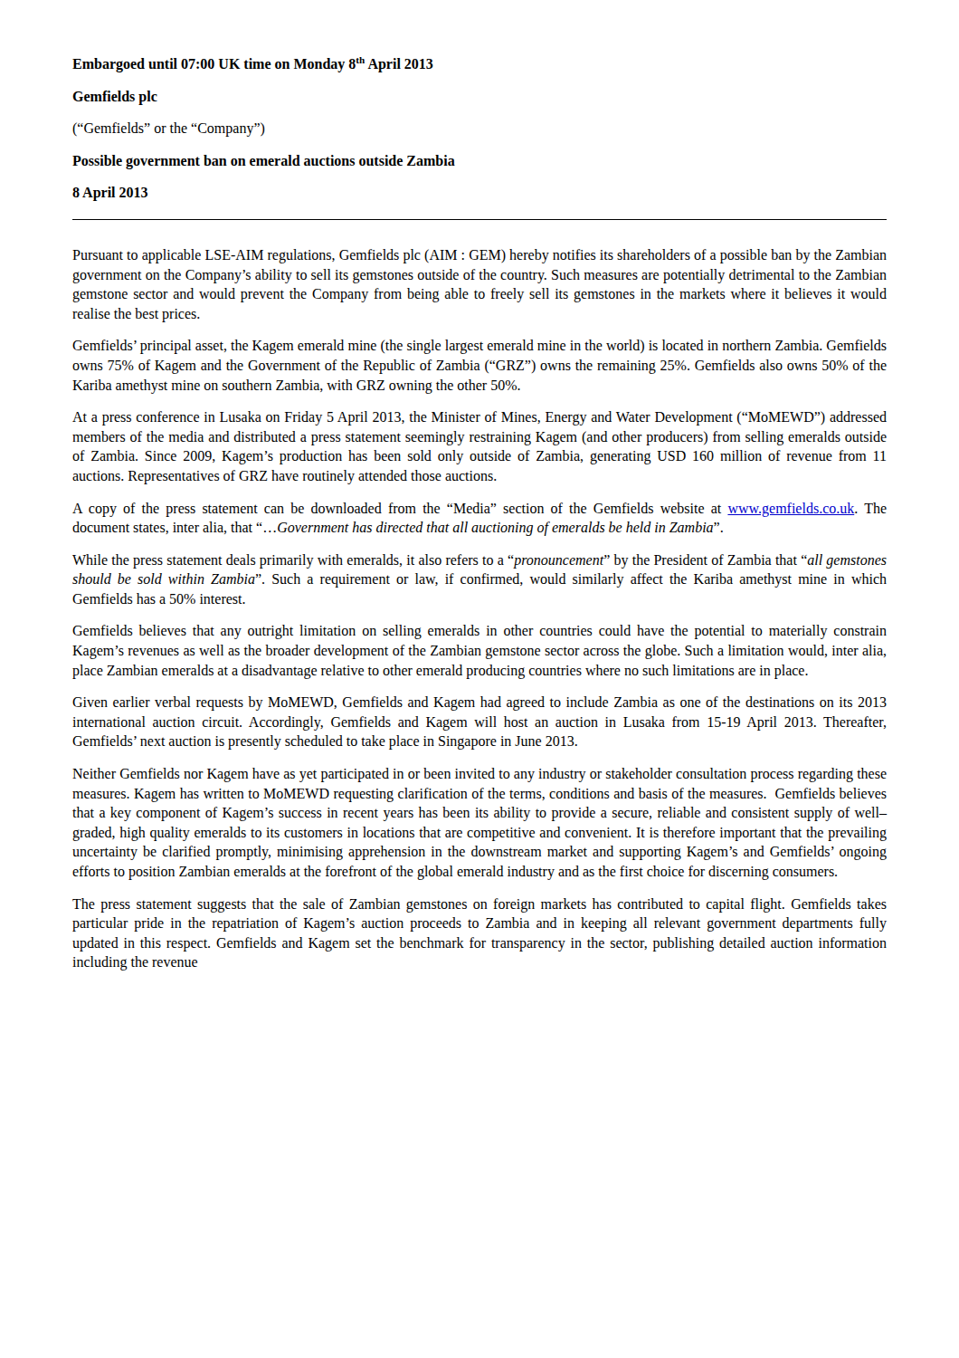Embargoed until 07:00 UK time on Monday 8th April 2013
Gemfields plc
(“Gemfields” or the “Company”)
Possible government ban on emerald auctions outside Zambia
8 April 2013
Pursuant to applicable LSE-AIM regulations, Gemfields plc (AIM : GEM) hereby notifies its shareholders of a possible ban by the Zambian government on the Company’s ability to sell its gemstones outside of the country. Such measures are potentially detrimental to the Zambian gemstone sector and would prevent the Company from being able to freely sell its gemstones in the markets where it believes it would realise the best prices.
Gemfields’ principal asset, the Kagem emerald mine (the single largest emerald mine in the world) is located in northern Zambia. Gemfields owns 75% of Kagem and the Government of the Republic of Zambia (“GRZ”) owns the remaining 25%. Gemfields also owns 50% of the Kariba amethyst mine on southern Zambia, with GRZ owning the other 50%.
At a press conference in Lusaka on Friday 5 April 2013, the Minister of Mines, Energy and Water Development (“MoMEWD”) addressed members of the media and distributed a press statement seemingly restraining Kagem (and other producers) from selling emeralds outside of Zambia. Since 2009, Kagem’s production has been sold only outside of Zambia, generating USD 160 million of revenue from 11 auctions. Representatives of GRZ have routinely attended those auctions.
A copy of the press statement can be downloaded from the “Media” section of the Gemfields website at www.gemfields.co.uk. The document states, inter alia, that “…Government has directed that all auctioning of emeralds be held in Zambia”.
While the press statement deals primarily with emeralds, it also refers to a “pronouncement” by the President of Zambia that “all gemstones should be sold within Zambia”. Such a requirement or law, if confirmed, would similarly affect the Kariba amethyst mine in which Gemfields has a 50% interest.
Gemfields believes that any outright limitation on selling emeralds in other countries could have the potential to materially constrain Kagem’s revenues as well as the broader development of the Zambian gemstone sector across the globe. Such a limitation would, inter alia, place Zambian emeralds at a disadvantage relative to other emerald producing countries where no such limitations are in place.
Given earlier verbal requests by MoMEWD, Gemfields and Kagem had agreed to include Zambia as one of the destinations on its 2013 international auction circuit. Accordingly, Gemfields and Kagem will host an auction in Lusaka from 15-19 April 2013. Thereafter, Gemfields’ next auction is presently scheduled to take place in Singapore in June 2013.
Neither Gemfields nor Kagem have as yet participated in or been invited to any industry or stakeholder consultation process regarding these measures. Kagem has written to MoMEWD requesting clarification of the terms, conditions and basis of the measures. Gemfields believes that a key component of Kagem’s success in recent years has been its ability to provide a secure, reliable and consistent supply of well–graded, high quality emeralds to its customers in locations that are competitive and convenient. It is therefore important that the prevailing uncertainty be clarified promptly, minimising apprehension in the downstream market and supporting Kagem’s and Gemfields’ ongoing efforts to position Zambian emeralds at the forefront of the global emerald industry and as the first choice for discerning consumers.
The press statement suggests that the sale of Zambian gemstones on foreign markets has contributed to capital flight. Gemfields takes particular pride in the repatriation of Kagem’s auction proceeds to Zambia and in keeping all relevant government departments fully updated in this respect. Gemfields and Kagem set the benchmark for transparency in the sector, publishing detailed auction information including the revenue